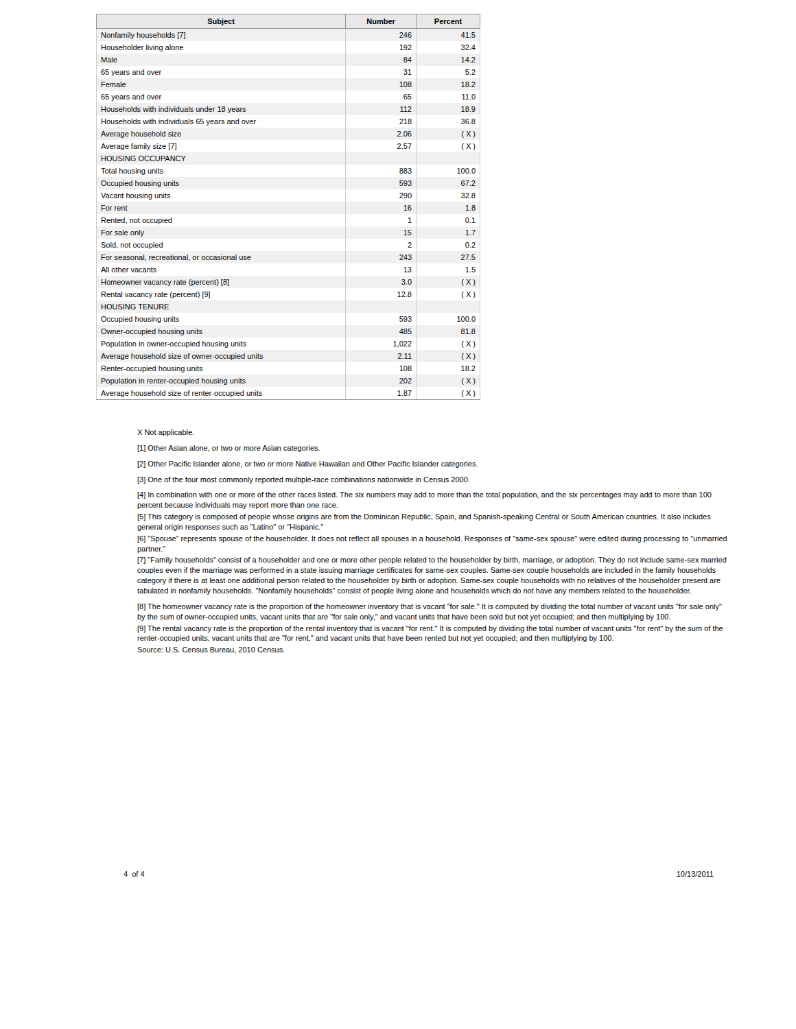| Subject | Number | Percent |
| --- | --- | --- |
| Nonfamily households [7] | 246 | 41.5 |
| Householder living alone | 192 | 32.4 |
| Male | 84 | 14.2 |
| 65 years and over | 31 | 5.2 |
| Female | 108 | 18.2 |
| 65 years and over | 65 | 11.0 |
| Households with individuals under 18 years | 112 | 18.9 |
| Households with individuals 65 years and over | 218 | 36.8 |
| Average household size | 2.06 | ( X ) |
| Average family size [7] | 2.57 | ( X ) |
| HOUSING OCCUPANCY | | |
| Total housing units | 883 | 100.0 |
| Occupied housing units | 593 | 67.2 |
| Vacant housing units | 290 | 32.8 |
| For rent | 16 | 1.8 |
| Rented, not occupied | 1 | 0.1 |
| For sale only | 15 | 1.7 |
| Sold, not occupied | 2 | 0.2 |
| For seasonal, recreational, or occasional use | 243 | 27.5 |
| All other vacants | 13 | 1.5 |
| Homeowner vacancy rate (percent) [8] | 3.0 | ( X ) |
| Rental vacancy rate (percent) [9] | 12.8 | ( X ) |
| HOUSING TENURE | | |
| Occupied housing units | 593 | 100.0 |
| Owner-occupied housing units | 485 | 81.8 |
| Population in owner-occupied housing units | 1,022 | ( X ) |
| Average household size of owner-occupied units | 2.11 | ( X ) |
| Renter-occupied housing units | 108 | 18.2 |
| Population in renter-occupied housing units | 202 | ( X ) |
| Average household size of renter-occupied units | 1.87 | ( X ) |
X Not applicable.
[1] Other Asian alone, or two or more Asian categories.
[2] Other Pacific Islander alone, or two or more Native Hawaiian and Other Pacific Islander categories.
[3] One of the four most commonly reported multiple-race combinations nationwide in Census 2000.
[4] In combination with one or more of the other races listed. The six numbers may add to more than the total population, and the six percentages may add to more than 100 percent because individuals may report more than one race.
[5] This category is composed of people whose origins are from the Dominican Republic, Spain, and Spanish-speaking Central or South American countries. It also includes general origin responses such as "Latino" or "Hispanic."
[6] "Spouse" represents spouse of the householder. It does not reflect all spouses in a household. Responses of "same-sex spouse" were edited during processing to "unmarried partner."
[7] "Family households" consist of a householder and one or more other people related to the householder by birth, marriage, or adoption. They do not include same-sex married couples even if the marriage was performed in a state issuing marriage certificates for same-sex couples. Same-sex couple households are included in the family households category if there is at least one additional person related to the householder by birth or adoption. Same-sex couple households with no relatives of the householder present are tabulated in nonfamily households. "Nonfamily households" consist of people living alone and households which do not have any members related to the householder.
[8] The homeowner vacancy rate is the proportion of the homeowner inventory that is vacant "for sale." It is computed by dividing the total number of vacant units "for sale only" by the sum of owner-occupied units, vacant units that are "for sale only," and vacant units that have been sold but not yet occupied; and then multiplying by 100.
[9] The rental vacancy rate is the proportion of the rental inventory that is vacant "for rent." It is computed by dividing the total number of vacant units "for rent" by the sum of the renter-occupied units, vacant units that are "for rent," and vacant units that have been rented but not yet occupied; and then multiplying by 100.
Source: U.S. Census Bureau, 2010 Census.
4 of 4
10/13/2011